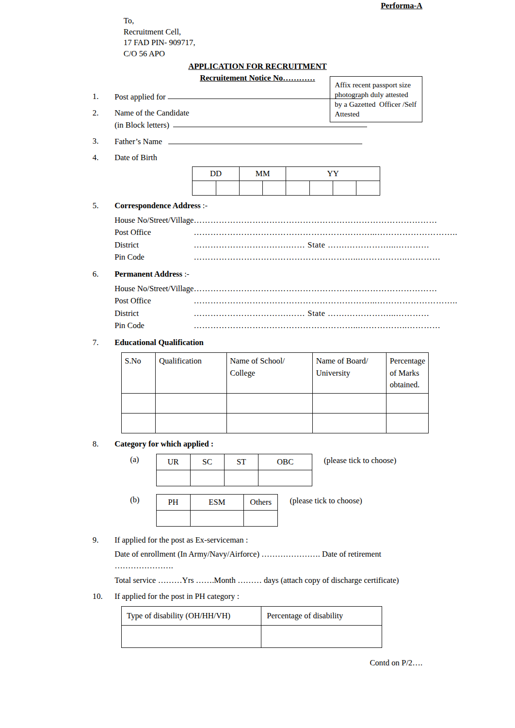Performa-A
To,
Recruitment Cell,
17 FAD PIN- 909717,
C/O 56 APO
APPLICATION FOR RECRUITMENT
Recruitement Notice No…………
Affix recent passport size photograph duly attested by a Gazetted Officer /Self Attested
1. Post applied for
2. Name of the Candidate
(in Block letters)
3. Father’s Name
4. Date of Birth
| DD | MM | YY |
5. Correspondence Address :-
| House No/Street/Village | …………………………………………………………………………… |
| Post Office | ………………………………………………………...……………………….. |
| District | …………………………….…… State …….……………...………… |
| Pin Code | …………………………………………………...……………..………… |
6. Permanent Address :-
| House No/Street/Village | …………………………………………………………………………… |
| Post Office | ………………………………………………………...……………………….. |
| District | …………………………….…… State …….……………...………… |
| Pin Code | …………………………………………………...……………..………… |
7. Educational Qualification
| S.No | Qualification | Name of School/ College | Name of Board/ University | Percentage of Marks obtained. |
| --- | --- | --- | --- | --- |
8. Category for which applied :
(a)
| UR | SC | ST | OBC |
(please tick to choose)
(b)
| PH | ESM | Others |
(please tick to choose)
9. If applied for the post as Ex-serviceman :
Date of enrollment (In Army/Navy/Airforce) …………………. Date of retirement ………………….
Total service ………Yrs …….Month ……… days (attach copy of discharge certificate)
10. If applied for the post in PH category :
| Type of disability (OH/HH/VH) | Percentage of disability |
| --- | --- |
Contd on P/2….